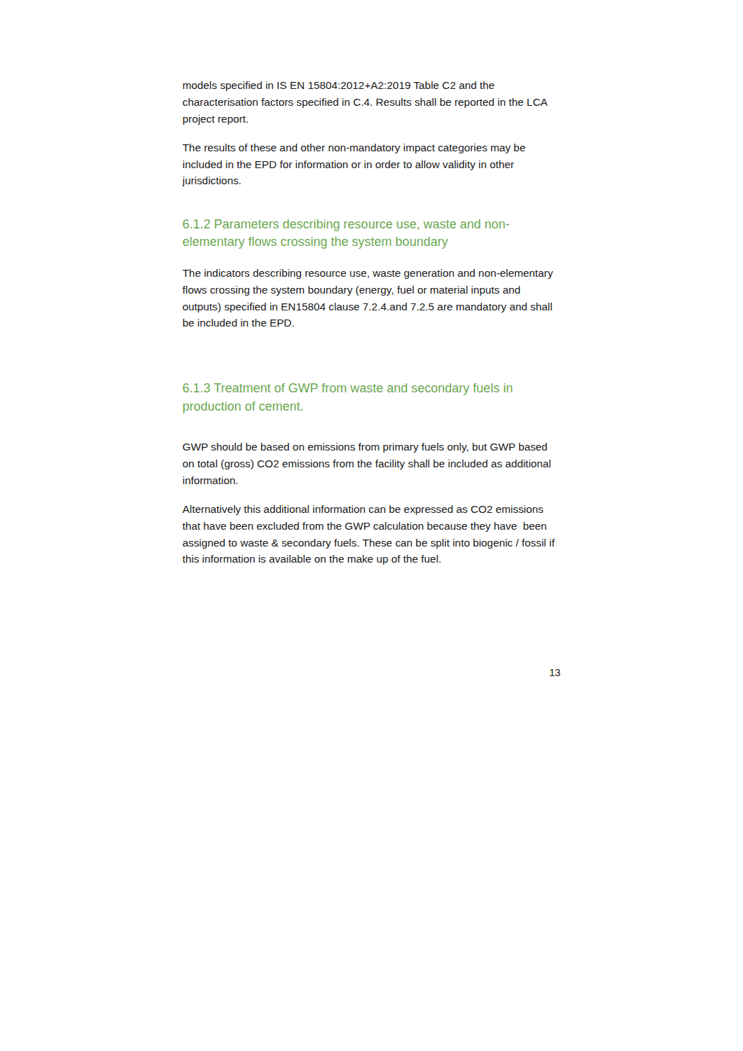models specified in IS EN 15804:2012+A2:2019 Table C2 and the characterisation factors specified in C.4. Results shall be reported in the LCA project report.
The results of these and other non-mandatory impact categories may be included in the EPD for information or in order to allow validity in other jurisdictions.
6.1.2 Parameters describing resource use, waste and non-elementary flows crossing the system boundary
The indicators describing resource use, waste generation and non-elementary flows crossing the system boundary (energy, fuel or material inputs and outputs) specified in EN15804 clause 7.2.4.and 7.2.5 are mandatory and shall be included in the EPD.
6.1.3 Treatment of GWP from waste and secondary fuels in production of cement.
GWP should be based on emissions from primary fuels only, but GWP based on total (gross) CO2 emissions from the facility shall be included as additional information.
Alternatively this additional information can be expressed as CO2 emissions that have been excluded from the GWP calculation because they have been assigned to waste & secondary fuels. These can be split into biogenic / fossil if this information is available on the make up of the fuel.
13